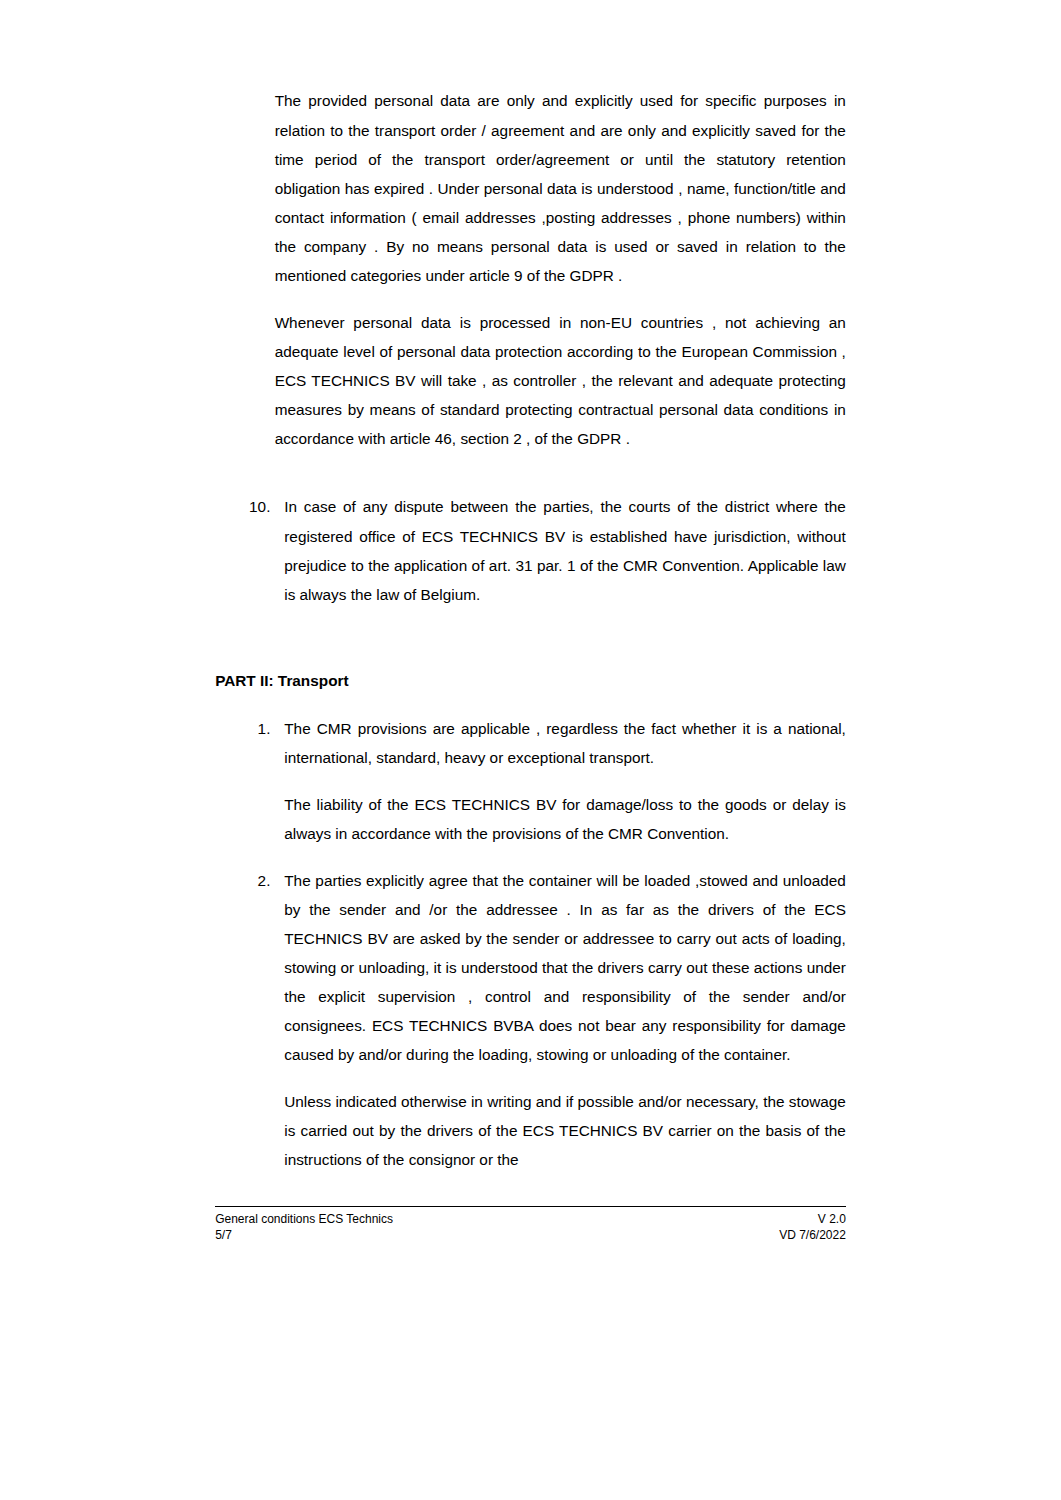The provided personal data are only and explicitly used for specific purposes in relation to the transport order / agreement and are only and explicitly saved for the time period of the transport order/agreement or until the statutory retention obligation has expired . Under personal data is understood , name, function/title and contact information ( email addresses ,posting addresses , phone numbers) within the company . By no means personal data is used or saved in relation to the mentioned categories under article 9 of the GDPR .
Whenever personal data is processed in non-EU countries , not achieving an adequate level of personal data protection according to the European Commission , ECS TECHNICS BV will take , as controller , the relevant and adequate protecting measures by means of standard protecting contractual personal data conditions in accordance with article 46, section 2 , of the GDPR .
In case of any dispute between the parties, the courts of the district where the registered office of ECS TECHNICS BV is established have jurisdiction, without prejudice to the application of art. 31 par. 1 of the CMR Convention. Applicable law is always the law of Belgium.
PART II: Transport
The CMR provisions are applicable , regardless the fact whether it is a national, international, standard, heavy or exceptional transport.
The liability of the ECS TECHNICS BV for damage/loss to the goods or delay is always in accordance with the provisions of the CMR Convention.
The parties explicitly agree that the container will be loaded ,stowed and unloaded by the sender and /or the addressee . In as far as the drivers of the ECS TECHNICS BV are asked by the sender or addressee to carry out acts of loading, stowing or unloading, it is understood that the drivers carry out these actions under the explicit supervision , control and responsibility of the sender and/or consignees. ECS TECHNICS BVBA does not bear any responsibility for damage caused by and/or during the loading, stowing or unloading of the container.
Unless indicated otherwise in writing and if possible and/or necessary, the stowage is carried out by the drivers of the ECS TECHNICS BV carrier on the basis of the instructions of the consignor or the
General conditions ECS Technics
5/7
V 2.0
VD 7/6/2022